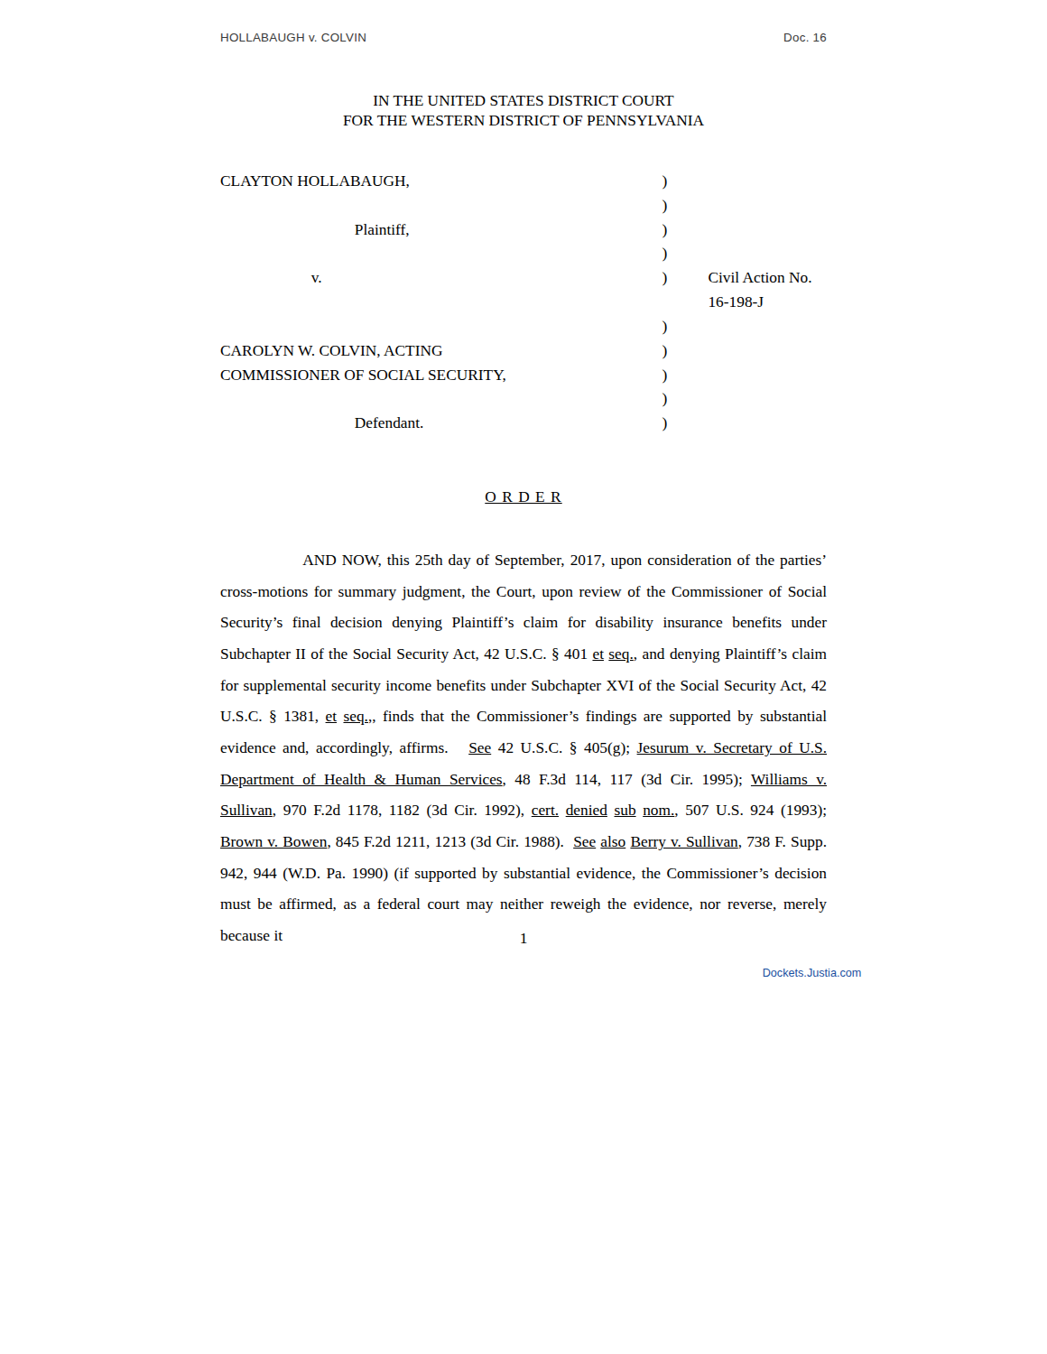HOLLABAUGH v. COLVIN Doc. 16
IN THE UNITED STATES DISTRICT COURT
FOR THE WESTERN DISTRICT OF PENNSYLVANIA
| CLAYTON HOLLABAUGH, | ) | |
| | ) | |
| Plaintiff, | ) | |
| | ) | |
| v. | ) | Civil Action No. 16-198-J |
| | ) | |
| CAROLYN W. COLVIN, ACTING | ) | |
| COMMISSIONER OF SOCIAL SECURITY, | ) | |
| | ) | |
| Defendant. | ) | |
O R D E R
AND NOW, this 25th day of September, 2017, upon consideration of the parties’ cross-motions for summary judgment, the Court, upon review of the Commissioner of Social Security’s final decision denying Plaintiff’s claim for disability insurance benefits under Subchapter II of the Social Security Act, 42 U.S.C. § 401 et seq., and denying Plaintiff’s claim for supplemental security income benefits under Subchapter XVI of the Social Security Act, 42 U.S.C. § 1381, et seq.,, finds that the Commissioner’s findings are supported by substantial evidence and, accordingly, affirms. See 42 U.S.C. § 405(g); Jesurum v. Secretary of U.S. Department of Health & Human Services, 48 F.3d 114, 117 (3d Cir. 1995); Williams v. Sullivan, 970 F.2d 1178, 1182 (3d Cir. 1992), cert. denied sub nom., 507 U.S. 924 (1993); Brown v. Bowen, 845 F.2d 1211, 1213 (3d Cir. 1988). See also Berry v. Sullivan, 738 F. Supp. 942, 944 (W.D. Pa. 1990) (if supported by substantial evidence, the Commissioner’s decision must be affirmed, as a federal court may neither reweigh the evidence, nor reverse, merely because it
1
Dockets. Justia. com